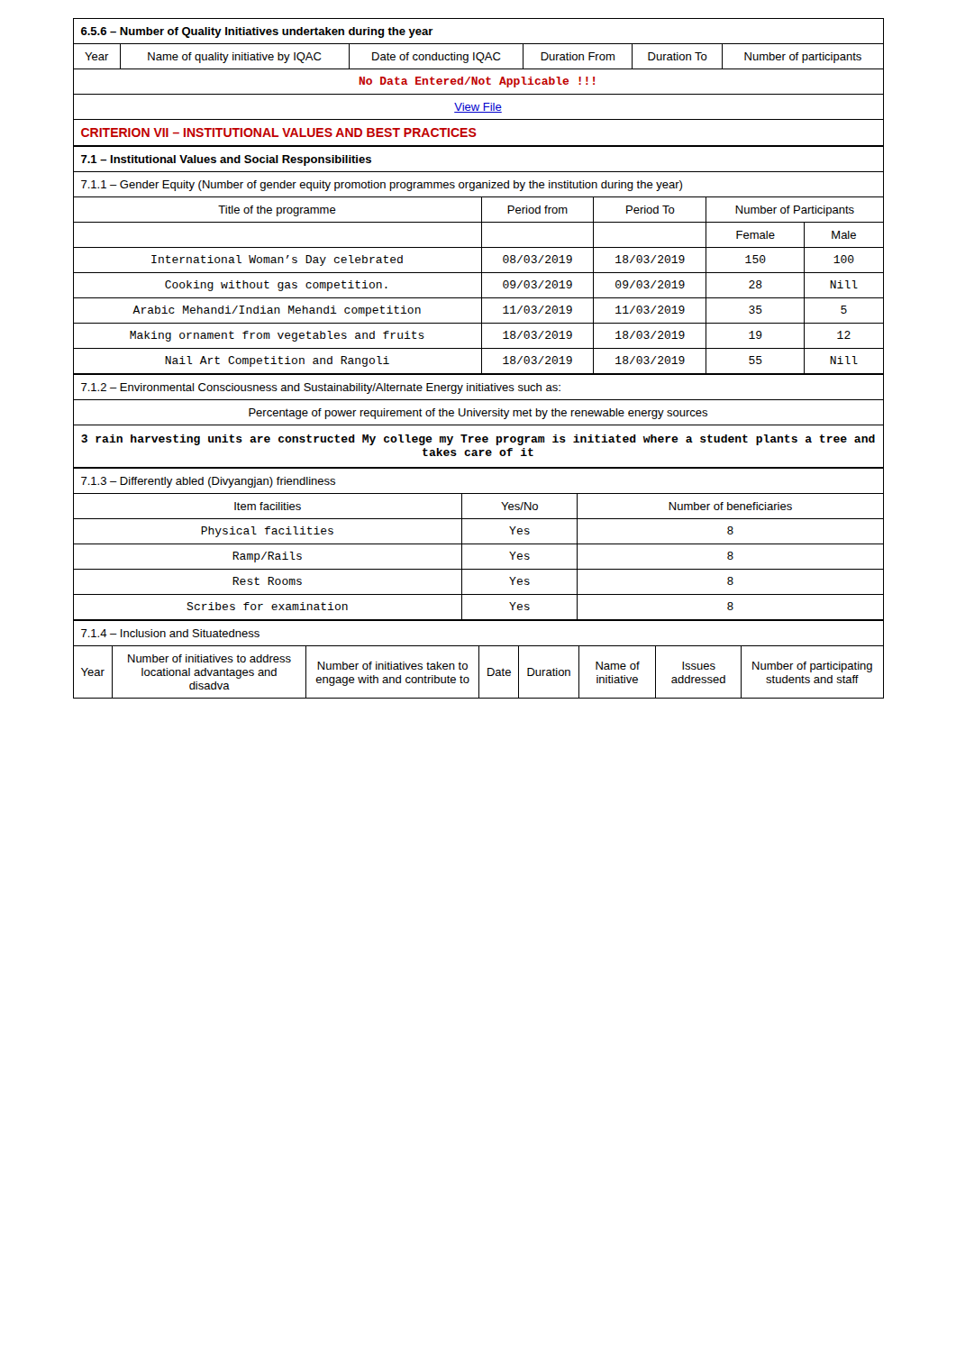| 6.5.6 – Number of Quality Initiatives undertaken during the year |
| Year | Name of quality initiative by IQAC | Date of conducting IQAC | Duration From | Duration To | Number of participants |
| No Data Entered/Not Applicable !!! |
| View File |
CRITERION VII – INSTITUTIONAL VALUES AND BEST PRACTICES
| 7.1 – Institutional Values and Social Responsibilities |
| 7.1.1 – Gender Equity (Number of gender equity promotion programmes organized by the institution during the year) |
| Title of the programme | Period from | Period To | Number of Participants |
| | | | Female | Male |
| International Woman’s Day celebrated | 08/03/2019 | 18/03/2019 | 150 | 100 |
| Cooking without gas competition. | 09/03/2019 | 09/03/2019 | 28 | Nill |
| Arabic Mehandi/Indian Mehandi competition | 11/03/2019 | 11/03/2019 | 35 | 5 |
| Making ornament from vegetables and fruits | 18/03/2019 | 18/03/2019 | 19 | 12 |
| Nail Art Competition and Rangoli | 18/03/2019 | 18/03/2019 | 55 | Nill |
| 7.1.2 – Environmental Consciousness and Sustainability/Alternate Energy initiatives such as: |
| Percentage of power requirement of the University met by the renewable energy sources |
| 3 rain harvesting units are constructed My college my Tree program is initiated where a student plants a tree and takes care of it |
| 7.1.3 – Differently abled (Divyangjan) friendliness |
| Item facilities | Yes/No | Number of beneficiaries |
| Physical facilities | Yes | 8 |
| Ramp/Rails | Yes | 8 |
| Rest Rooms | Yes | 8 |
| Scribes for examination | Yes | 8 |
| 7.1.4 – Inclusion and Situatedness |
| Year | Number of initiatives to address locational advantages and disadva | Number of initiatives taken to engage with and contribute to | Date | Duration | Name of initiative | Issues addressed | Number of participating students and staff |